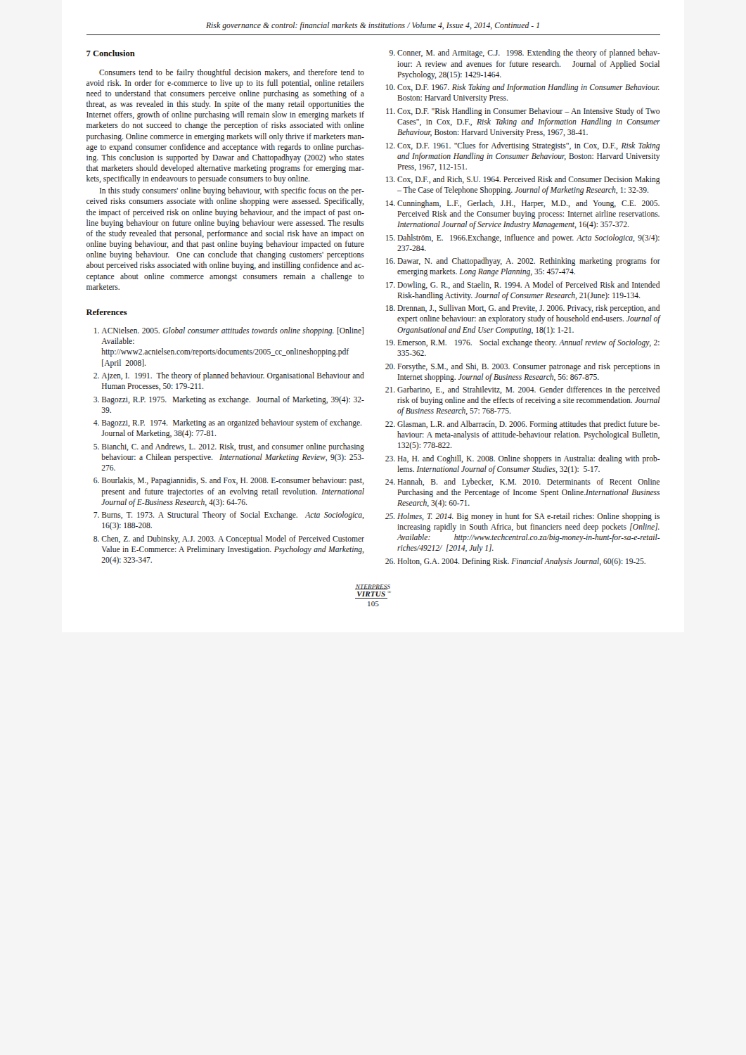Risk governance & control: financial markets & institutions / Volume 4, Issue 4, 2014, Continued - 1
7 Conclusion
Consumers tend to be failry thoughtful decision makers, and therefore tend to avoid risk. In order for e-commerce to live up to its full potential, online retailers need to understand that consumers perceive online purchasing as something of a threat, as was revealed in this study. In spite of the many retail opportunities the Internet offers, growth of online purchasing will remain slow in emerging markets if marketers do not succeed to change the perception of risks associated with online purchasing. Online commerce in emerging markets will only thrive if marketers manage to expand consumer confidence and acceptance with regards to online purchasing. This conclusion is supported by Dawar and Chattopadhyay (2002) who states that marketers should developed alternative marketing programs for emerging markets, specifically in endeavours to persuade consumers to buy online.
In this study consumers' online buying behaviour, with specific focus on the perceived risks consumers associate with online shopping were assessed. Specifically, the impact of perceived risk on online buying behaviour, and the impact of past online buying behaviour on future online buying behaviour were assessed. The results of the study revealed that personal, performance and social risk have an impact on online buying behaviour, and that past online buying behaviour impacted on future online buying behaviour. One can conclude that changing customers' perceptions about perceived risks associated with online buying, and instilling confidence and acceptance about online commerce amongst consumers remain a challenge to marketers.
References
ACNielsen. 2005. Global consumer attitudes towards online shopping. [Online] Available: http://www2.acnielsen.com/reports/documents/2005_cc_onlineshopping.pdf [April 2008].
Ajzen, I. 1991. The theory of planned behaviour. Organisational Behaviour and Human Processes, 50: 179-211.
Bagozzi, R.P. 1975. Marketing as exchange. Journal of Marketing, 39(4): 32-39.
Bagozzi, R.P. 1974. Marketing as an organized behaviour system of exchange. Journal of Marketing, 38(4): 77-81.
Bianchi, C. and Andrews, L. 2012. Risk, trust, and consumer online purchasing behaviour: a Chilean perspective. International Marketing Review, 9(3): 253-276.
Bourlakis, M., Papagiannidis, S. and Fox, H. 2008. E-consumer behaviour: past, present and future trajectories of an evolving retail revolution. International Journal of E-Business Research, 4(3): 64-76.
Burns, T. 1973. A Structural Theory of Social Exchange. Acta Sociologica, 16(3): 188-208.
Chen, Z. and Dubinsky, A.J. 2003. A Conceptual Model of Perceived Customer Value in E-Commerce: A Preliminary Investigation. Psychology and Marketing, 20(4): 323-347.
Conner, M. and Armitage, C.J. 1998. Extending the theory of planned behaviour: A review and avenues for future research. Journal of Applied Social Psychology, 28(15): 1429-1464.
Cox, D.F. 1967. Risk Taking and Information Handling in Consumer Behaviour. Boston: Harvard University Press.
Cox, D.F. "Risk Handling in Consumer Behaviour – An Intensive Study of Two Cases", in Cox, D.F., Risk Taking and Information Handling in Consumer Behaviour, Boston: Harvard University Press, 1967, 38-41.
Cox, D.F. 1961. "Clues for Advertising Strategists", in Cox, D.F., Risk Taking and Information Handling in Consumer Behaviour, Boston: Harvard University Press, 1967, 112-151.
Cox, D.F., and Rich, S.U. 1964. Perceived Risk and Consumer Decision Making – The Case of Telephone Shopping. Journal of Marketing Research, 1: 32-39.
Cunningham, L.F., Gerlach, J.H., Harper, M.D., and Young, C.E. 2005. Perceived Risk and the Consumer buying process: Internet airline reservations. International Journal of Service Industry Management, 16(4): 357-372.
Dahlström, E. 1966.Exchange, influence and power. Acta Sociologica, 9(3/4): 237-284.
Dawar, N. and Chattopadhyay, A. 2002. Rethinking marketing programs for emerging markets. Long Range Planning, 35: 457-474.
Dowling, G. R., and Staelin, R. 1994. A Model of Perceived Risk and Intended Risk-handling Activity. Journal of Consumer Research, 21(June): 119-134.
Drennan, J., Sullivan Mort, G. and Previte, J. 2006. Privacy, risk perception, and expert online behaviour: an exploratory study of household end-users. Journal of Organisational and End User Computing, 18(1): 1-21.
Emerson, R.M. 1976. Social exchange theory. Annual review of Sociology, 2: 335-362.
Forsythe, S.M., and Shi, B. 2003. Consumer patronage and risk perceptions in Internet shopping. Journal of Business Research, 56: 867-875.
Garbarino, E., and Strahilevitz, M. 2004. Gender differences in the perceived risk of buying online and the effects of receiving a site recommendation. Journal of Business Research, 57: 768-775.
Glasman, L.R. and Albarracín, D. 2006. Forming attitudes that predict future behaviour: A meta-analysis of attitude-behaviour relation. Psychological Bulletin, 132(5): 778-822.
Ha, H. and Coghill, K. 2008. Online shoppers in Australia: dealing with problems. International Journal of Consumer Studies, 32(1): 5-17.
Hannah, B. and Lybecker, K.M. 2010. Determinants of Recent Online Purchasing and the Percentage of Income Spent Online.International Business Research, 3(4): 60-71.
Holmes, T. 2014. Big money in hunt for SA e-retail riches: Online shopping is increasing rapidly in South Africa, but financiers need deep pockets [Online]. Available: http://www.techcentral.co.za/big-money-in-hunt-for-sa-e-retail-riches/49212/ [2014, July 1].
Holton, G.A. 2004. Defining Risk. Financial Analysis Journal, 60(6): 19-25.
NTERPRESS VIRTUS® 105